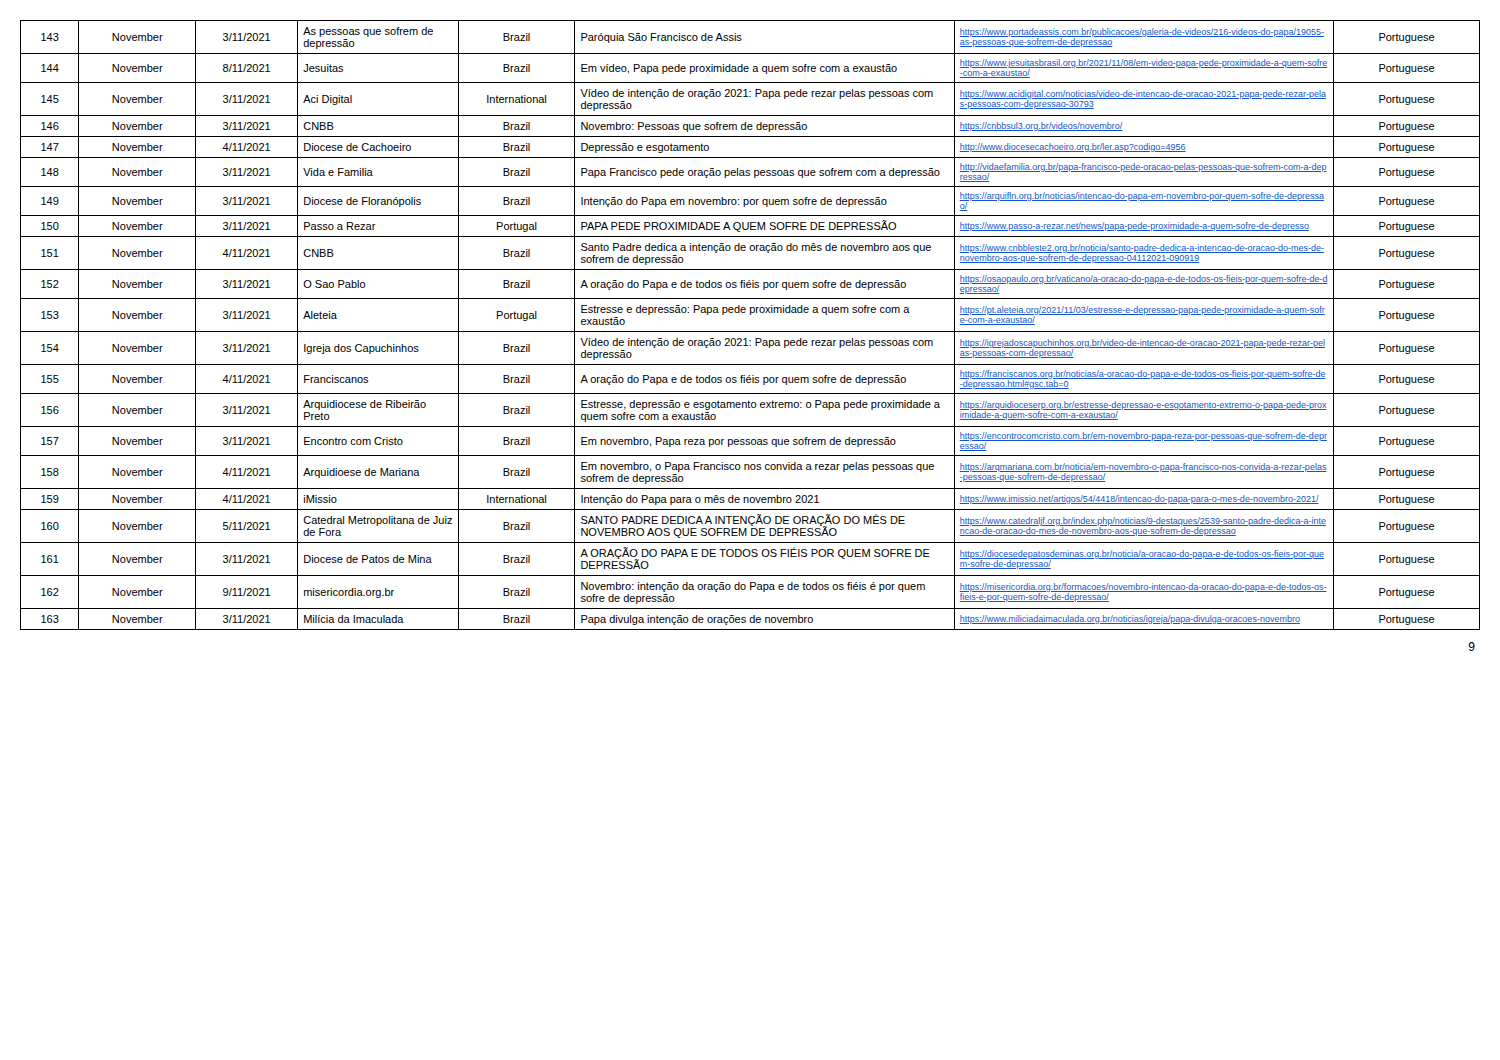| 143 | November | 3/11/2021 | As pessoas que sofrem de depressão | Brazil | Paróquia São Francisco de Assis | https://www.portadeassis.com.br/publicacoes/galeria-de-videos/216-videos-do-papa/19055-as-pessoas-que-sofrem-de-depressao | Portuguese |
| 144 | November | 8/11/2021 | Jesuitas | Brazil | Em vídeo, Papa pede proximidade a quem sofre com a exaustão | https://www.jesuitasbrasil.org.br/2021/11/08/em-video-papa-pede-proximidade-a-quem-sofre-com-a-exaustao/ | Portuguese |
| 145 | November | 3/11/2021 | Aci Digital | International | Vídeo de intenção de oração 2021: Papa pede rezar pelas pessoas com depressão | https://www.acidigital.com/noticias/video-de-intencao-de-oracao-2021-papa-pede-rezar-pelas-pessoas-com-depressao-30793 | Portuguese |
| 146 | November | 3/11/2021 | CNBB | Brazil | Novembro: Pessoas que sofrem de depressão | https://cnbbsul3.org.br/videos/novembro/ | Portuguese |
| 147 | November | 4/11/2021 | Diocese de Cachoeiro | Brazil | Depressão e esgotamento | http://www.diocesecachoeiro.org.br/ler.asp?codigo=4956 | Portuguese |
| 148 | November | 3/11/2021 | Vida e Familia | Brazil | Papa Francisco pede oração pelas pessoas que sofrem com a depressão | http://vidaefamilia.org.br/papa-francisco-pede-oracao-pelas-pessoas-que-sofrem-com-a-depressao/ | Portuguese |
| 149 | November | 3/11/2021 | Diocese de Floranópolis | Brazil | Intenção do Papa em novembro: por quem sofre de depressão | https://arquifln.org.br/noticias/intencao-do-papa-em-novembro-por-quem-sofre-de-depressao/ | Portuguese |
| 150 | November | 3/11/2021 | Passo a Rezar | Portugal | PAPA PEDE PROXIMIDADE A QUEM SOFRE DE DEPRESSÃO | https://www.passo-a-rezar.net/news/papa-pede-proximidade-a-quem-sofre-de-depresso | Portuguese |
| 151 | November | 4/11/2021 | CNBB | Brazil | Santo Padre dedica a intenção de oração do mês de novembro aos que sofrem de depressão | https://www.cnbbleste2.org.br/noticia/santo-padre-dedica-a-intencao-de-oracao-do-mes-de-novembro-aos-que-sofrem-de-depressao-04112021-090919 | Portuguese |
| 152 | November | 3/11/2021 | O Sao Pablo | Brazil | A oração do Papa e de todos os fiéis por quem sofre de depressão | https://osaopaulo.org.br/vaticano/a-oracao-do-papa-e-de-todos-os-fieis-por-quem-sofre-de-depressao/ | Portuguese |
| 153 | November | 3/11/2021 | Aleteia | Portugal | Estresse e depressão: Papa pede proximidade a quem sofre com a exaustão | https://pt.aleteia.org/2021/11/03/estresse-e-depressao-papa-pede-proximidade-a-quem-sofre-com-a-exaustao/ | Portuguese |
| 154 | November | 3/11/2021 | Igreja dos Capuchinhos | Brazil | Vídeo de intenção de oração 2021: Papa pede rezar pelas pessoas com depressão | https://igrejadoscapuchinhos.org.br/video-de-intencao-de-oracao-2021-papa-pede-rezar-pelas-pessoas-com-depressao/ | Portuguese |
| 155 | November | 4/11/2021 | Franciscanos | Brazil | A oração do Papa e de todos os fiéis por quem sofre de depressão | https://franciscanos.org.br/noticias/a-oracao-do-papa-e-de-todos-os-fieis-por-quem-sofre-de-depressao.html#gsc.tab=0 | Portuguese |
| 156 | November | 3/11/2021 | Arquidiocese de Ribeirão Preto | Brazil | Estresse, depressão e esgotamento extremo: o Papa pede proximidade a quem sofre com a exaustão | https://arquidioceserp.org.br/estresse-depressao-e-esgotamento-extremo-o-papa-pede-proximidade-a-quem-sofre-com-a-exaustao/ | Portuguese |
| 157 | November | 3/11/2021 | Encontro com Cristo | Brazil | Em novembro, Papa reza por pessoas que sofrem de depressão | https://encontrocomcristo.com.br/em-novembro-papa-reza-por-pessoas-que-sofrem-de-depressao/ | Portuguese |
| 158 | November | 4/11/2021 | Arquidioese de Mariana | Brazil | Em novembro, o Papa Francisco nos convida a rezar pelas pessoas que sofrem de depressão | https://arqmariana.com.br/noticia/em-novembro-o-papa-francisco-nos-convida-a-rezar-pelas-pessoas-que-sofrem-de-depressao/ | Portuguese |
| 159 | November | 4/11/2021 | iMissio | International | Intenção do Papa para o mês de novembro 2021 | https://www.imissio.net/artigos/54/4418/intencao-do-papa-para-o-mes-de-novembro-2021/ | Portuguese |
| 160 | November | 5/11/2021 | Catedral Metropolitana de Juiz de Fora | Brazil | SANTO PADRE DEDICA A INTENÇÃO DE ORAÇÃO DO MÊS DE NOVEMBRO AOS QUE SOFREM DE DEPRESSÃO | https://www.catedraljf.org.br/index.php/noticias/9-destaques/2539-santo-padre-dedica-a-intencao-de-oracao-do-mes-de-novembro-aos-que-sofrem-de-depressao | Portuguese |
| 161 | November | 3/11/2021 | Diocese de Patos de Mina | Brazil | A ORAÇÃO DO PAPA E DE TODOS OS FIÉIS POR QUEM SOFRE DE DEPRESSÃO | https://diocesedepatosdeminas.org.br/noticia/a-oracao-do-papa-e-de-todos-os-fieis-por-quem-sofre-de-depressao/ | Portuguese |
| 162 | November | 9/11/2021 | misericordia.org.br | Brazil | Novembro: intenção da oração do Papa e de todos os fiéis é por quem sofre de depressão | https://misericordia.org.br/formacoes/novembro-intencao-da-oracao-do-papa-e-de-todos-os-fieis-e-por-quem-sofre-de-depressao/ | Portuguese |
| 163 | November | 3/11/2021 | Milícia da Imaculada | Brazil | Papa divulga intenção de orações de novembro | https://www.miliciadaimaculada.org.br/noticias/igreja/papa-divulga-oracoes-novembro | Portuguese |
9